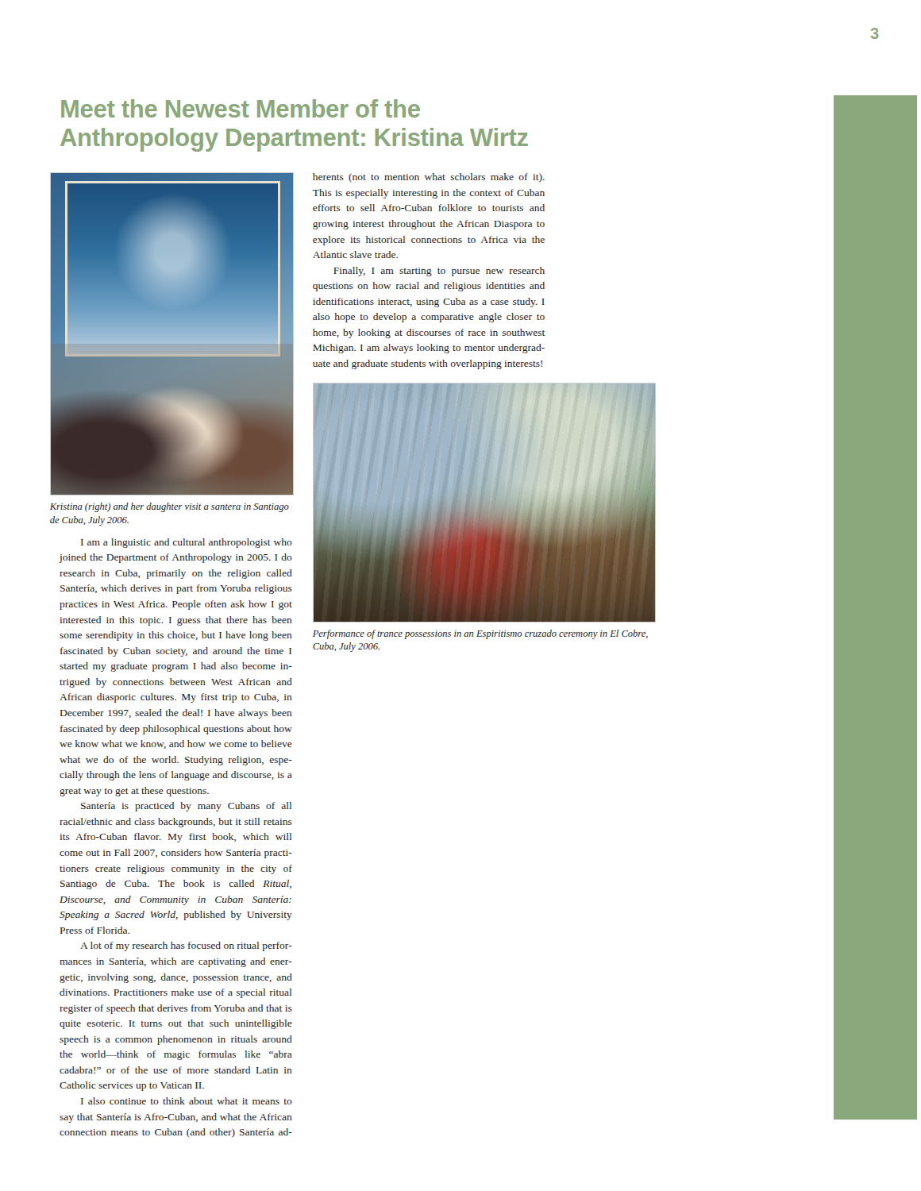3
Meet the Newest Member of the
Anthropology Department: Kristina Wirtz
Kristina (right) and her daughter visit a santera in Santiago de Cuba, July 2006.
I am a linguistic and cultural anthropologist who joined the Department of Anthropology in 2005. I do research in Cuba, primarily on the religion called Santería, which derives in part from Yoruba religious practices in West Africa. People often ask how I got interested in this topic. I guess that there has been some serendipity in this choice, but I have long been fascinated by Cuban society, and around the time I started my graduate program I had also become intrigued by connections between West African and African diasporic cultures. My first trip to Cuba, in December 1997, sealed the deal! I have always been fascinated by deep philosophical questions about how we know what we know, and how we come to believe what we do of the world. Studying religion, especially through the lens of language and discourse, is a great way to get at these questions.
Santería is practiced by many Cubans of all racial/ethnic and class backgrounds, but it still retains its Afro-Cuban flavor. My first book, which will come out in Fall 2007, considers how Santería practitioners create religious community in the city of Santiago de Cuba. The book is called Ritual, Discourse, and Community in Cuban Santería: Speaking a Sacred World, published by University Press of Florida.
A lot of my research has focused on ritual performances in Santería, which are captivating and energetic, involving song, dance, possession trance, and divinations. Practitioners make use of a special ritual register of speech that derives from Yoruba and that is quite esoteric. It turns out that such unintelligible speech is a common phenomenon in rituals around the world—think of magic formulas like “abra cadabra!” or of the use of more standard Latin in Catholic services up to Vatican II.
I also continue to think about what it means to say that Santería is Afro-Cuban, and what the African connection means to Cuban (and other) Santería adherents (not to mention what scholars make of it). This is especially interesting in the context of Cuban efforts to sell Afro-Cuban folklore to tourists and growing interest throughout the African Diaspora to explore its historical connections to Africa via the Atlantic slave trade.
Finally, I am starting to pursue new research questions on how racial and religious identities and identifications interact, using Cuba as a case study. I also hope to develop a comparative angle closer to home, by looking at discourses of race in southwest Michigan. I am always looking to mentor undergraduate and graduate students with overlapping interests!
Performance of trance possessions in an Espiritismo cruzado ceremony in El Cobre, Cuba, July 2006.